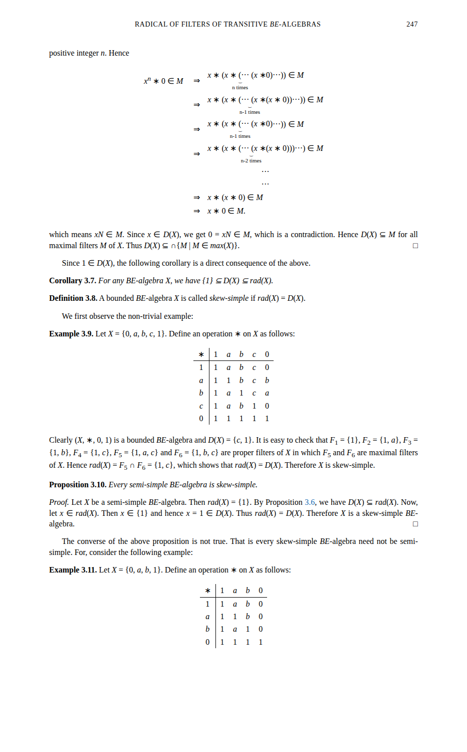RADICAL OF FILTERS OF TRANSITIVE BE-ALGEBRAS 247
positive integer n. Hence
| x n ∗ 0 ∈ M | ⇒ | x ∗ ( x ∗ (··· ( x ∗0) ⏟ n times ···)) ∈ M |
| | ⇒ | x ∗ ( x ∗ (··· ( x ∗( x ∗ 0)) ⏟ n-1 times ···)) ∈ M |
| | ⇒ | x ∗ ( x ∗ (··· ( x ∗0) ⏟ n-1 times ···)) ∈ M |
| | ⇒ | x ∗ ( x ∗ (··· ( x ∗( x ∗ 0))) ⏟ n-2 times ···) ∈ M |
| | | ··· |
| | | ··· |
| | ⇒ | x ∗ ( x ∗ 0) ∈ M |
| | ⇒ | x ∗ 0 ∈ M . |
which means xN ∈ M. Since x ∈ D(X), we get 0 = xN ∈ M, which is a contradiction. Hence D(X) ⊆ M for all maximal filters M of X. Thus D(X) ⊆ ∩{M | M ∈ max(X)}.□
Since 1 ∈ D(X), the following corollary is a direct consequence of the above.
Corollary 3.7. For any BE-algebra X, we have {1} ⊆ D(X) ⊆ rad(X).
Definition 3.8. A bounded BE-algebra X is called skew-simple if rad(X) = D(X).
We first observe the non-trivial example:
Example 3.9. Let X = {0, a, b, c, 1}. Define an operation ∗ on X as follows:
| ∗ | 1 | a | b | c | 0 |
| --- | --- | --- | --- | --- | --- |
| 1 | 1 | a | b | c | 0 |
| a | 1 | 1 | b | c | b |
| b | 1 | a | 1 | c | a |
| c | 1 | a | b | 1 | 0 |
| 0 | 1 | 1 | 1 | 1 | 1 |
Clearly (X, ∗, 0, 1) is a bounded BE-algebra and D(X) = {c, 1}. It is easy to check that F1 = {1}, F2 = {1, a}, F3 = {1, b}, F4 = {1, c}, F5 = {1, a, c} and F6 = {1, b, c} are proper filters of X in which F5 and F6 are maximal filters of X. Hence rad(X) = F5 ∩ F6 = {1, c}, which shows that rad(X) = D(X). Therefore X is skew-simple.
Proposition 3.10. Every semi-simple BE-algebra is skew-simple.
Proof. Let X be a semi-simple BE-algebra. Then rad(X) = {1}. By Proposition 3.6, we have D(X) ⊆ rad(X). Now, let x ∈ rad(X). Then x ∈ {1} and hence x = 1 ∈ D(X). Thus rad(X) = D(X). Therefore X is a skew-simple BE-algebra.□
The converse of the above proposition is not true. That is every skew-simple BE-algebra need not be semi-simple. For, consider the following example:
Example 3.11. Let X = {0, a, b, 1}. Define an operation ∗ on X as follows:
| ∗ | 1 | a | b | 0 |
| --- | --- | --- | --- | --- |
| 1 | 1 | a | b | 0 |
| a | 1 | 1 | b | 0 |
| b | 1 | a | 1 | 0 |
| 0 | 1 | 1 | 1 | 1 |